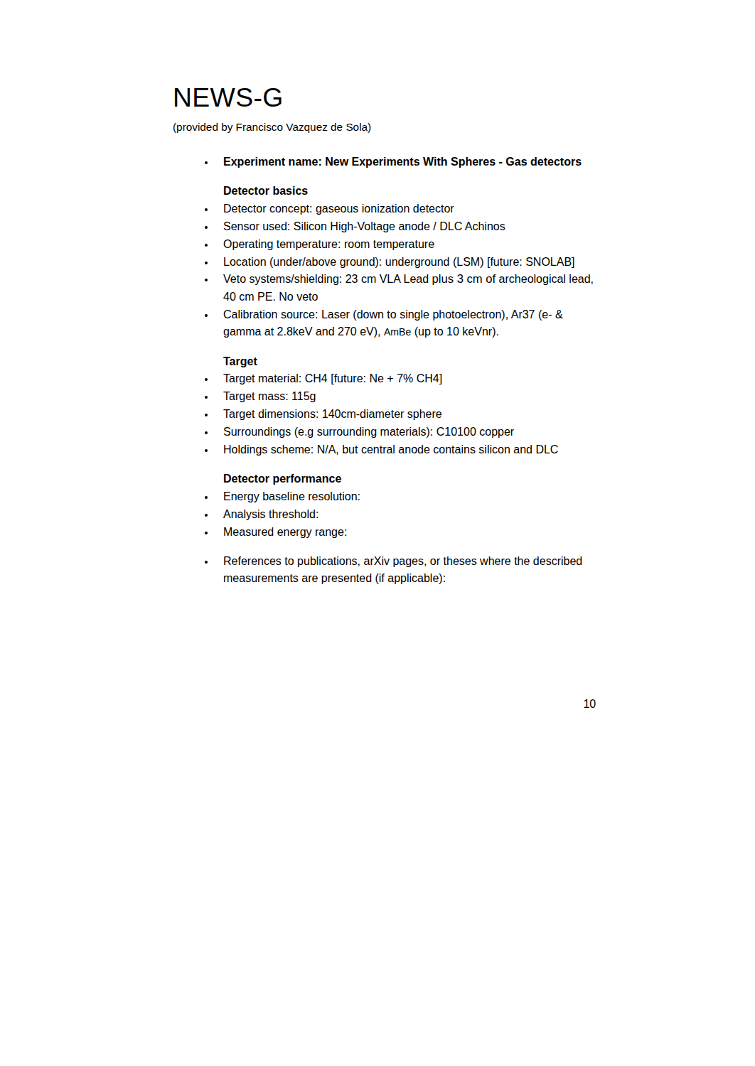NEWS-G
(provided by Francisco Vazquez de Sola)
Experiment name: New Experiments With Spheres - Gas detectors
Detector basics
Detector concept: gaseous ionization detector
Sensor used: Silicon High-Voltage anode / DLC Achinos
Operating temperature: room temperature
Location (under/above ground): underground (LSM) [future: SNOLAB]
Veto systems/shielding: 23 cm VLA Lead plus 3 cm of archeological lead, 40 cm PE. No veto
Calibration source: Laser (down to single photoelectron), Ar37 (e- & gamma at 2.8keV and 270 eV), AmBe (up to 10 keVnr).
Target
Target material: CH4 [future: Ne + 7% CH4]
Target mass: 115g
Target dimensions: 140cm-diameter sphere
Surroundings (e.g surrounding materials): C10100 copper
Holdings scheme: N/A, but central anode contains silicon and DLC
Detector performance
Energy baseline resolution:
Analysis threshold:
Measured energy range:
References to publications, arXiv pages, or theses where the described measurements are presented (if applicable):
10